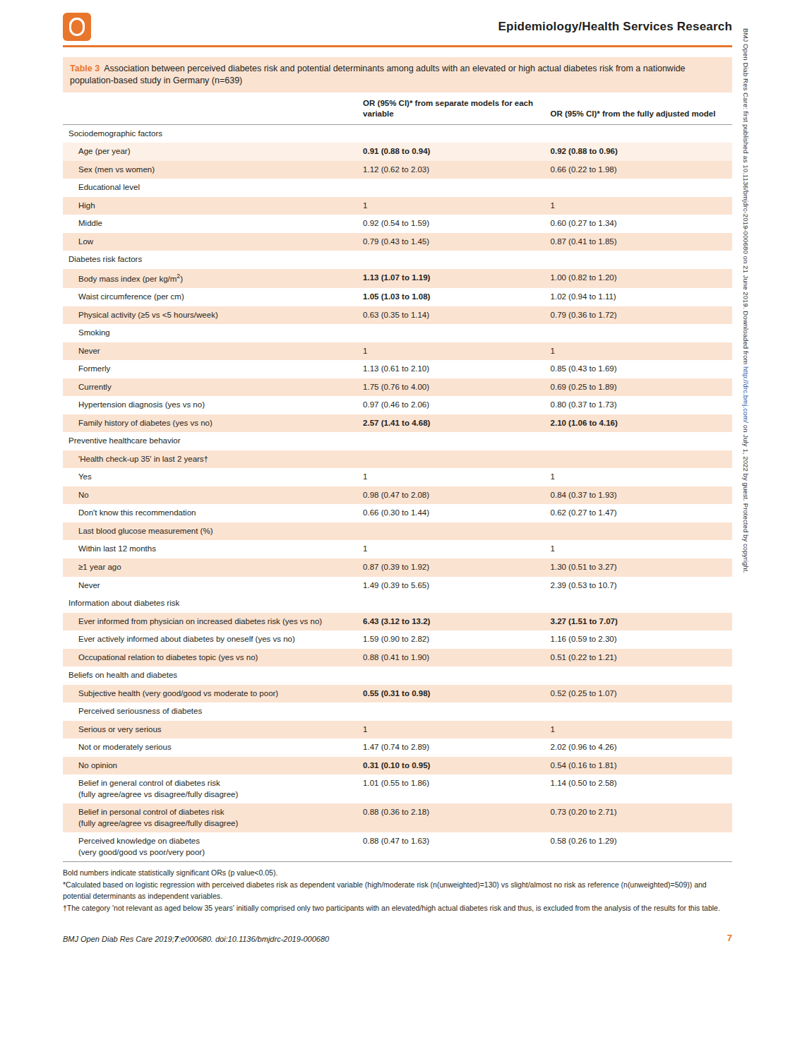BMJ Open Diab Res Care: first published as 10.1136/bmjdrc-2019-000680 on 21 June 2019. Downloaded from http://drc.bmj.com/ on July 1, 2022 by guest. Protected by copyright.
Epidemiology/Health Services Research
Table 3 Association between perceived diabetes risk and potential determinants among adults with an elevated or high actual diabetes risk from a nationwide population-based study in Germany (n=639)
| | OR (95% CI)* from separate models for each variable | OR (95% CI)* from the fully adjusted model |
| --- | --- | --- |
| Sociodemographic factors | | |
| Age (per year) | 0.91 (0.88 to 0.94) | 0.92 (0.88 to 0.96) |
| Sex (men vs women) | 1.12 (0.62 to 2.03) | 0.66 (0.22 to 1.98) |
| Educational level | | |
| High | 1 | 1 |
| Middle | 0.92 (0.54 to 1.59) | 0.60 (0.27 to 1.34) |
| Low | 0.79 (0.43 to 1.45) | 0.87 (0.41 to 1.85) |
| Diabetes risk factors | | |
| Body mass index (per kg/m 2 ) | 1.13 (1.07 to 1.19) | 1.00 (0.82 to 1.20) |
| Waist circumference (per cm) | 1.05 (1.03 to 1.08) | 1.02 (0.94 to 1.11) |
| Physical activity (≥5 vs <5 hours/week) | 0.63 (0.35 to 1.14) | 0.79 (0.36 to 1.72) |
| Smoking | | |
| Never | 1 | 1 |
| Formerly | 1.13 (0.61 to 2.10) | 0.85 (0.43 to 1.69) |
| Currently | 1.75 (0.76 to 4.00) | 0.69 (0.25 to 1.89) |
| Hypertension diagnosis (yes vs no) | 0.97 (0.46 to 2.06) | 0.80 (0.37 to 1.73) |
| Family history of diabetes (yes vs no) | 2.57 (1.41 to 4.68) | 2.10 (1.06 to 4.16) |
| Preventive healthcare behavior | | |
| 'Health check-up 35' in last 2 years† | | |
| Yes | 1 | 1 |
| No | 0.98 (0.47 to 2.08) | 0.84 (0.37 to 1.93) |
| Don't know this recommendation | 0.66 (0.30 to 1.44) | 0.62 (0.27 to 1.47) |
| Last blood glucose measurement (%) | | |
| Within last 12 months | 1 | 1 |
| ≥1 year ago | 0.87 (0.39 to 1.92) | 1.30 (0.51 to 3.27) |
| Never | 1.49 (0.39 to 5.65) | 2.39 (0.53 to 10.7) |
| Information about diabetes risk | | |
| Ever informed from physician on increased diabetes risk (yes vs no) | 6.43 (3.12 to 13.2) | 3.27 (1.51 to 7.07) |
| Ever actively informed about diabetes by oneself (yes vs no) | 1.59 (0.90 to 2.82) | 1.16 (0.59 to 2.30) |
| Occupational relation to diabetes topic (yes vs no) | 0.88 (0.41 to 1.90) | 0.51 (0.22 to 1.21) |
| Beliefs on health and diabetes | | |
| Subjective health (very good/good vs moderate to poor) | 0.55 (0.31 to 0.98) | 0.52 (0.25 to 1.07) |
| Perceived seriousness of diabetes | | |
| Serious or very serious | 1 | 1 |
| Not or moderately serious | 1.47 (0.74 to 2.89) | 2.02 (0.96 to 4.26) |
| No opinion | 0.31 (0.10 to 0.95) | 0.54 (0.16 to 1.81) |
| Belief in general control of diabetes risk (fully agree/agree vs disagree/fully disagree) | 1.01 (0.55 to 1.86) | 1.14 (0.50 to 2.58) |
| Belief in personal control of diabetes risk (fully agree/agree vs disagree/fully disagree) | 0.88 (0.36 to 2.18) | 0.73 (0.20 to 2.71) |
| Perceived knowledge on diabetes (very good/good vs poor/very poor) | 0.88 (0.47 to 1.63) | 0.58 (0.26 to 1.29) |
Bold numbers indicate statistically significant ORs (p value<0.05).
*Calculated based on logistic regression with perceived diabetes risk as dependent variable (high/moderate risk (n(unweighted)=130) vs slight/almost no risk as reference (n(unweighted)=509)) and potential determinants as independent variables.
†The category 'not relevant as aged below 35 years' initially comprised only two participants with an elevated/high actual diabetes risk and thus, is excluded from the analysis of the results for this table.
BMJ Open Diab Res Care 2019;7:e000680. doi:10.1136/bmjdrc-2019-000680
7